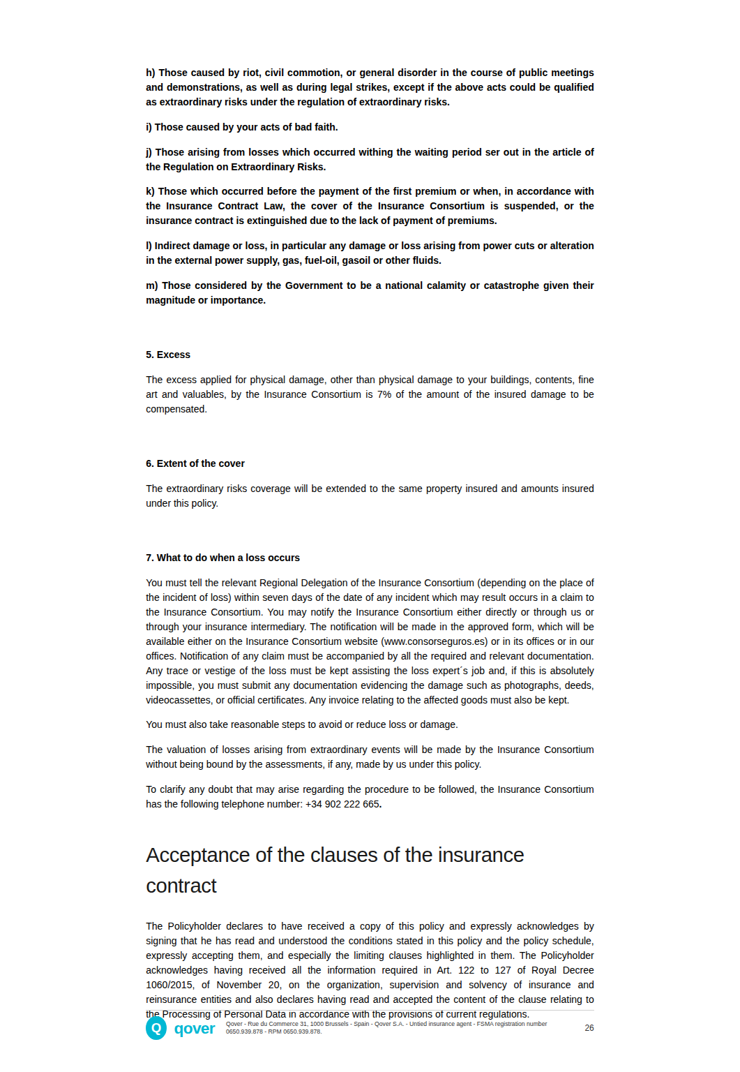h) Those caused by riot, civil commotion, or general disorder in the course of public meetings and demonstrations, as well as during legal strikes, except if the above acts could be qualified as extraordinary risks under the regulation of extraordinary risks.
i) Those caused by your acts of bad faith.
j) Those arising from losses which occurred withing the waiting period ser out in the article of the Regulation on Extraordinary Risks.
k) Those which occurred before the payment of the first premium or when, in accordance with the Insurance Contract Law, the cover of the Insurance Consortium is suspended, or the insurance contract is extinguished due to the lack of payment of premiums.
l) Indirect damage or loss, in particular any damage or loss arising from power cuts or alteration in the external power supply, gas, fuel-oil, gasoil or other fluids.
m) Those considered by the Government to be a national calamity or catastrophe given their magnitude or importance.
5. Excess
The excess applied for physical damage, other than physical damage to your buildings, contents, fine art and valuables, by the Insurance Consortium is 7% of the amount of the insured damage to be compensated.
6. Extent of the cover
The extraordinary risks coverage will be extended to the same property insured and amounts insured under this policy.
7. What to do when a loss occurs
You must tell the relevant Regional Delegation of the Insurance Consortium (depending on the place of the incident of loss) within seven days of the date of any incident which may result occurs in a claim to the Insurance Consortium. You may notify the Insurance Consortium either directly or through us or through your insurance intermediary. The notification will be made in the approved form, which will be available either on the Insurance Consortium website (www.consorseguros.es) or in its offices or in our offices. Notification of any claim must be accompanied by all the required and relevant documentation. Any trace or vestige of the loss must be kept assisting the loss expert´s job and, if this is absolutely impossible, you must submit any documentation evidencing the damage such as photographs, deeds, videocassettes, or official certificates. Any invoice relating to the affected goods must also be kept.
You must also take reasonable steps to avoid or reduce loss or damage.
The valuation of losses arising from extraordinary events will be made by the Insurance Consortium without being bound by the assessments, if any, made by us under this policy.
To clarify any doubt that may arise regarding the procedure to be followed, the Insurance Consortium has the following telephone number: +34 902 222 665.
Acceptance of the clauses of the insurance contract
The Policyholder declares to have received a copy of this policy and expressly acknowledges by signing that he has read and understood the conditions stated in this policy and the policy schedule, expressly accepting them, and especially the limiting clauses highlighted in them. The Policyholder acknowledges having received all the information required in Art. 122 to 127 of Royal Decree 1060/2015, of November 20, on the organization, supervision and solvency of insurance and reinsurance entities and also declares having read and accepted the content of the clause relating to the Processing of Personal Data in accordance with the provisions of current regulations.
Q
qover
Qover - Rue du Commerce 31, 1000 Brussels - Spain - Qover S.A. - Untied insurance agent - FSMA registration number 0650.939.878 - RPM 0650.939.878.
26